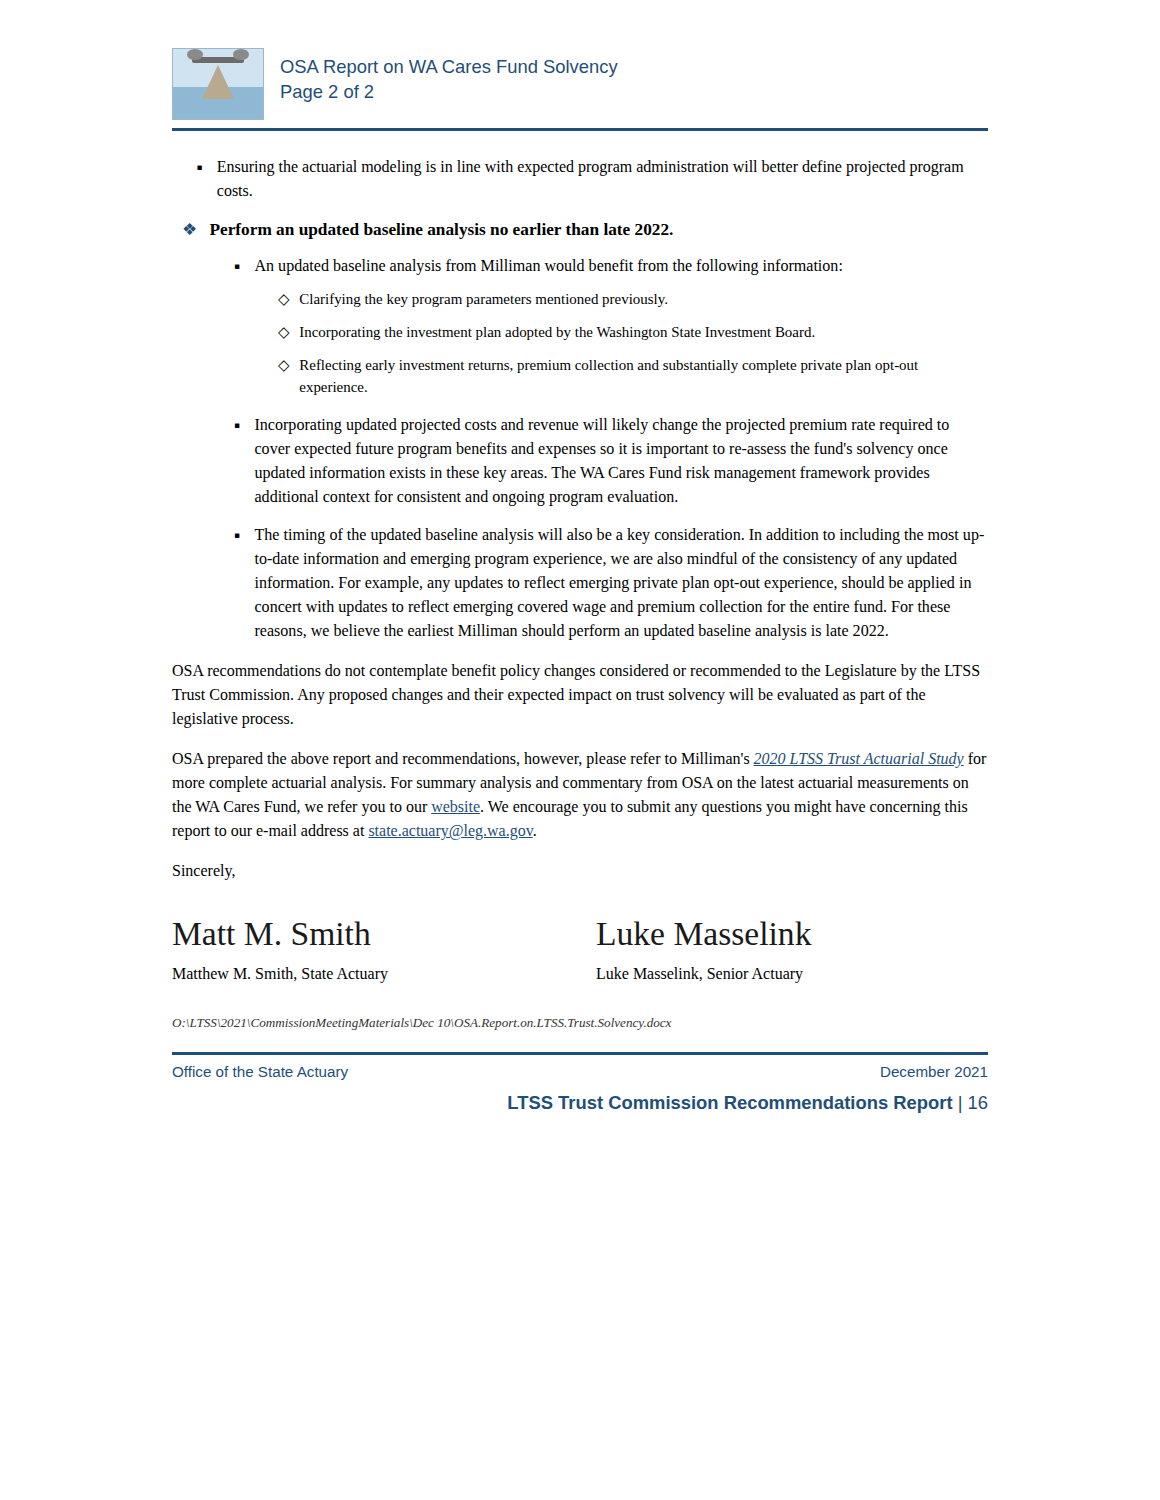OSA Report on WA Cares Fund Solvency
Page 2 of 2
Ensuring the actuarial modeling is in line with expected program administration will better define projected program costs.
Perform an updated baseline analysis no earlier than late 2022.
An updated baseline analysis from Milliman would benefit from the following information:
Clarifying the key program parameters mentioned previously.
Incorporating the investment plan adopted by the Washington State Investment Board.
Reflecting early investment returns, premium collection and substantially complete private plan opt-out experience.
Incorporating updated projected costs and revenue will likely change the projected premium rate required to cover expected future program benefits and expenses so it is important to re-assess the fund's solvency once updated information exists in these key areas. The WA Cares Fund risk management framework provides additional context for consistent and ongoing program evaluation.
The timing of the updated baseline analysis will also be a key consideration. In addition to including the most up-to-date information and emerging program experience, we are also mindful of the consistency of any updated information. For example, any updates to reflect emerging private plan opt-out experience, should be applied in concert with updates to reflect emerging covered wage and premium collection for the entire fund. For these reasons, we believe the earliest Milliman should perform an updated baseline analysis is late 2022.
OSA recommendations do not contemplate benefit policy changes considered or recommended to the Legislature by the LTSS Trust Commission. Any proposed changes and their expected impact on trust solvency will be evaluated as part of the legislative process.
OSA prepared the above report and recommendations, however, please refer to Milliman's 2020 LTSS Trust Actuarial Study for more complete actuarial analysis. For summary analysis and commentary from OSA on the latest actuarial measurements on the WA Cares Fund, we refer you to our website. We encourage you to submit any questions you might have concerning this report to our e-mail address at state.actuary@leg.wa.gov.
Sincerely,
Matt M. Smith
Matthew M. Smith, State Actuary
Luke Masselink
Luke Masselink, Senior Actuary
O:\LTSS\2021\CommissionMeetingMaterials\Dec 10\OSA.Report.on.LTSS.Trust.Solvency.docx
Office of the State Actuary December 2021
LTSS Trust Commission Recommendations Report | 16